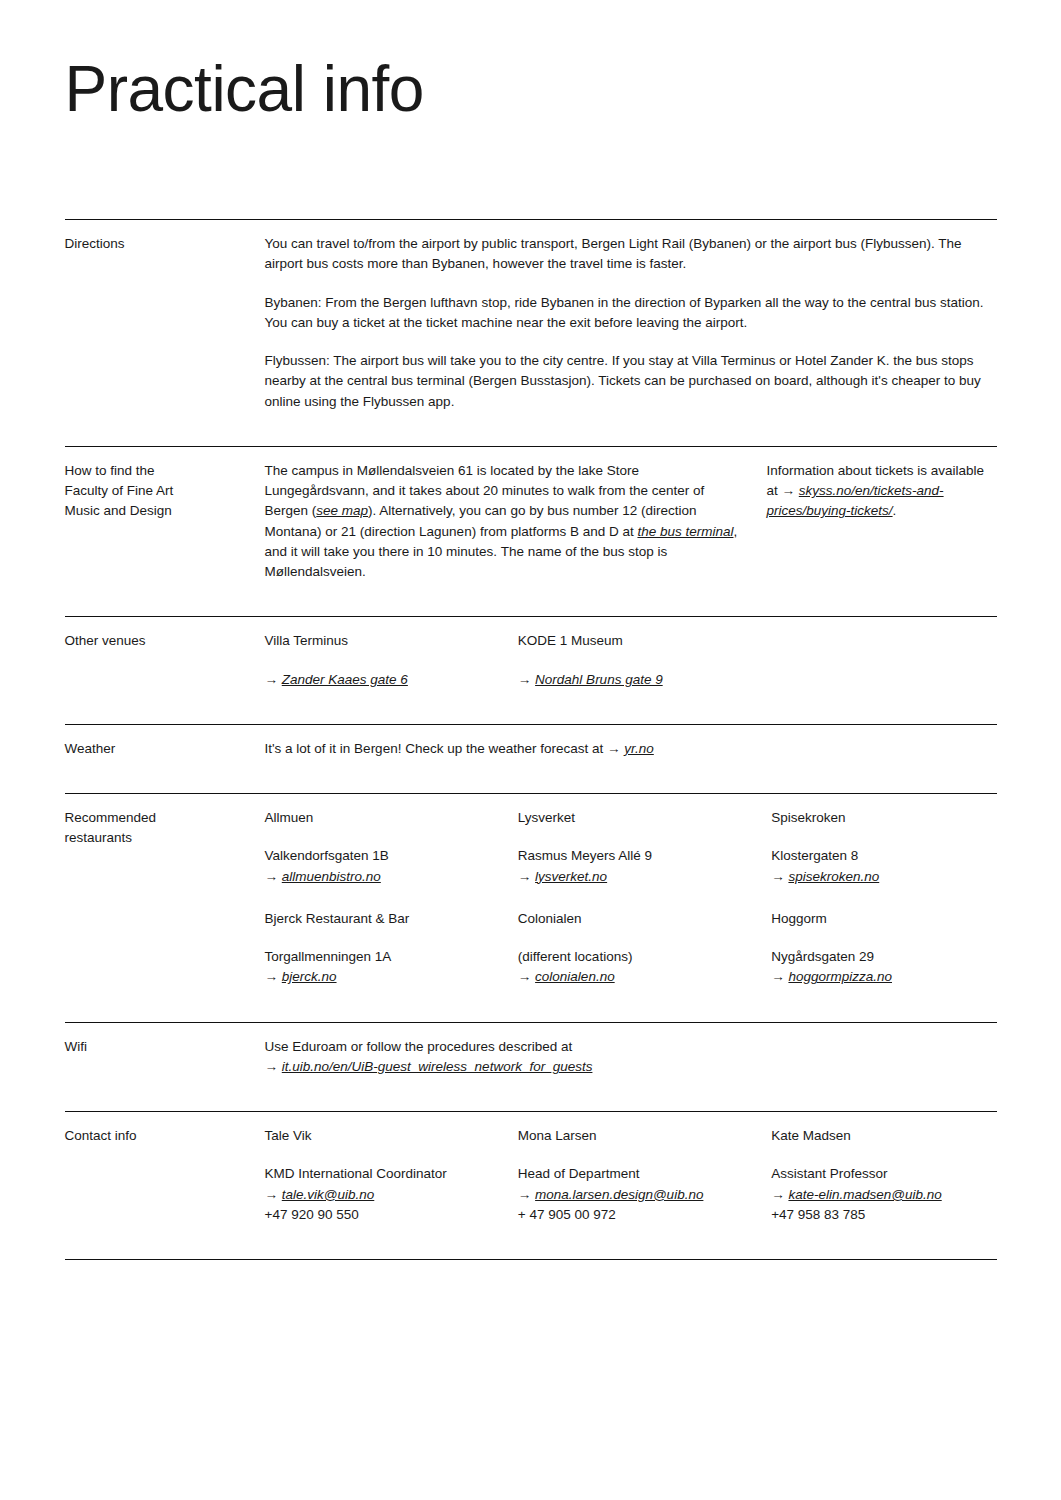Practical info
Directions
You can travel to/from the airport by public transport, Bergen Light Rail (Bybanen) or the airport bus (Flybussen). The airport bus costs more than Bybanen, however the travel time is faster.
Bybanen: From the Bergen lufthavn stop, ride Bybanen in the direction of Byparken all the way to the central bus station. You can buy a ticket at the ticket machine near the exit before leaving the airport.
Flybussen: The airport bus will take you to the city centre. If you stay at Villa Terminus or Hotel Zander K. the bus stops nearby at the central bus terminal (Bergen Busstasjon). Tickets can be purchased on board, although it's cheaper to buy online using the Flybussen app.
How to find the
Faculty of Fine Art
Music and Design
The campus in Møllendalsveien 61 is located by the lake Store Lungegårdsvann, and it takes about 20 minutes to walk from the center of Bergen (see map). Alternatively, you can go by bus number 12 (direction Montana) or 21 (direction Lagunen) from platforms B and D at the bus terminal, and it will take you there in 10 minutes. The name of the bus stop is Møllendalsveien.
Information about tickets is available at → skyss.no/en/tickets-and-prices/buying-tickets/.
Other venues
Villa Terminus
→ Zander Kaaes gate 6
KODE 1 Museum
→ Nordahl Bruns gate 9
Weather
It's a lot of it in Bergen! Check up the weather forecast at → yr.no
Recommended
restaurants
Allmuen
Valkendorfsgaten 1B
→ allmuenbistro.no
Bjerck Restaurant & Bar
Torgallmenningen 1A
→ bjerck.no
Lysverket
Rasmus Meyers Allé 9
→ lysverket.no
Colonialen
(different locations)
→ colonialen.no
Spisekroken
Klostergaten 8
→ spisekroken.no
Hoggorm
Nygårdsgaten 29
→ hoggormpizza.no
Wifi
Use Eduroam or follow the procedures described at
→ it.uib.no/en/UiB-guest_wireless_network_for_guests
Contact info
Tale Vik
KMD International Coordinator
→ tale.vik@uib.no
+47 920 90 550
Mona Larsen
Head of Department
→ mona.larsen.design@uib.no
+ 47 905 00 972
Kate Madsen
Assistant Professor
→ kate-elin.madsen@uib.no
+47 958 83 785